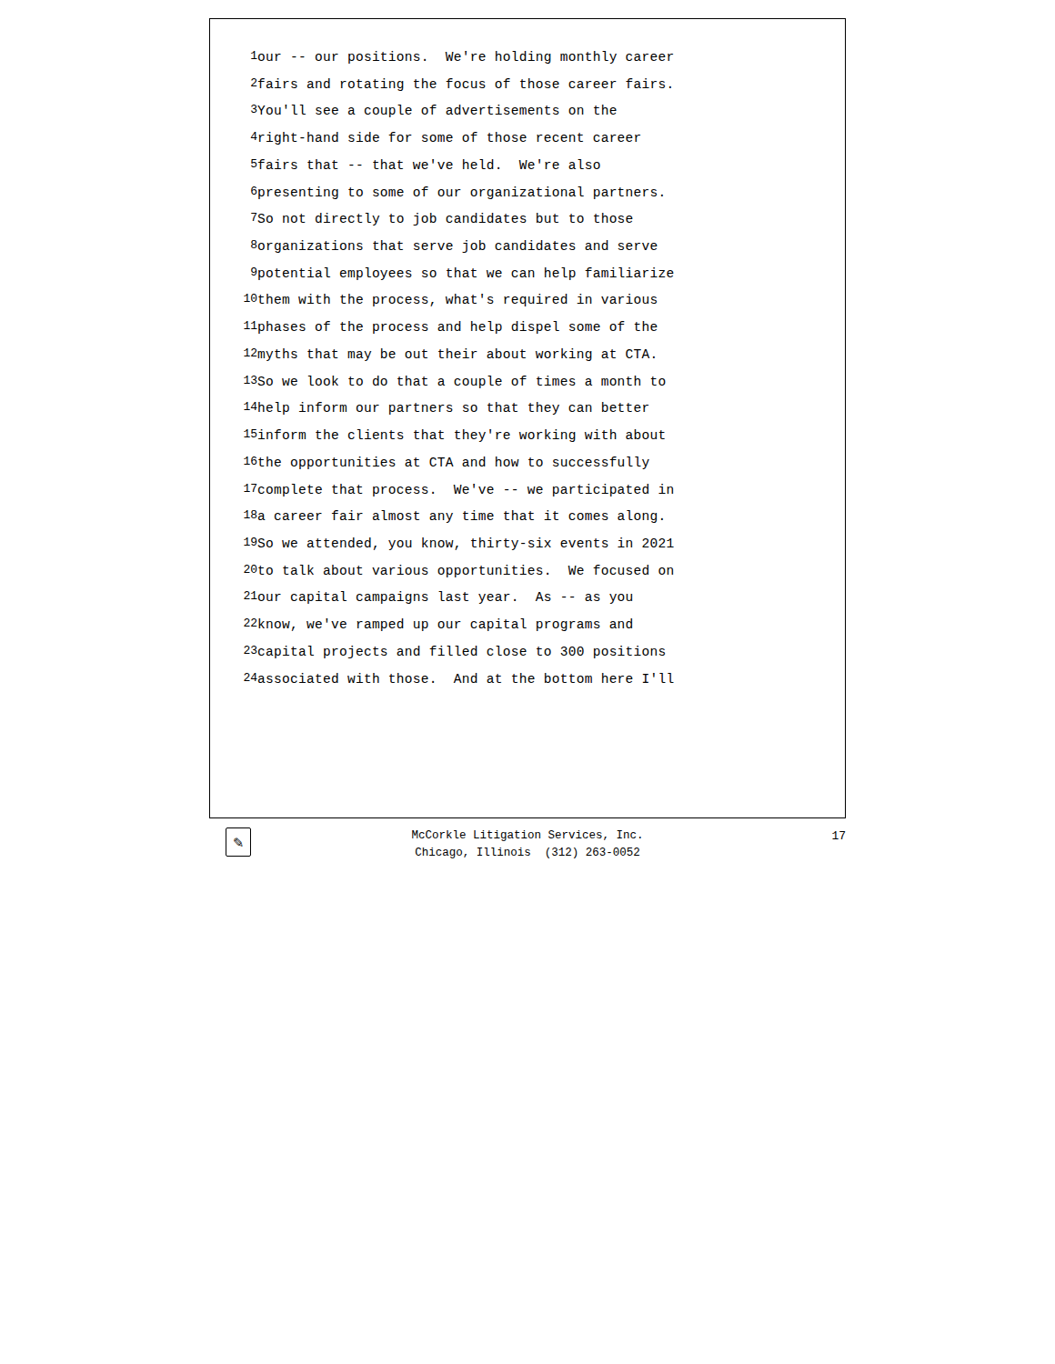| 1 | our -- our positions. We're holding monthly career |
| 2 | fairs and rotating the focus of those career fairs. |
| 3 | You'll see a couple of advertisements on the |
| 4 | right-hand side for some of those recent career |
| 5 | fairs that -- that we've held. We're also |
| 6 | presenting to some of our organizational partners. |
| 7 | So not directly to job candidates but to those |
| 8 | organizations that serve job candidates and serve |
| 9 | potential employees so that we can help familiarize |
| 10 | them with the process, what's required in various |
| 11 | phases of the process and help dispel some of the |
| 12 | myths that may be out their about working at CTA. |
| 13 | So we look to do that a couple of times a month to |
| 14 | help inform our partners so that they can better |
| 15 | inform the clients that they're working with about |
| 16 | the opportunities at CTA and how to successfully |
| 17 | complete that process. We've -- we participated in |
| 18 | a career fair almost any time that it comes along. |
| 19 | So we attended, you know, thirty-six events in 2021 |
| 20 | to talk about various opportunities. We focused on |
| 21 | our capital campaigns last year. As -- as you |
| 22 | know, we've ramped up our capital programs and |
| 23 | capital projects and filled close to 300 positions |
| 24 | associated with those. And at the bottom here I'll |
✎
McCorkle Litigation Services, Inc.
Chicago, Illinois (312) 263-0052
17